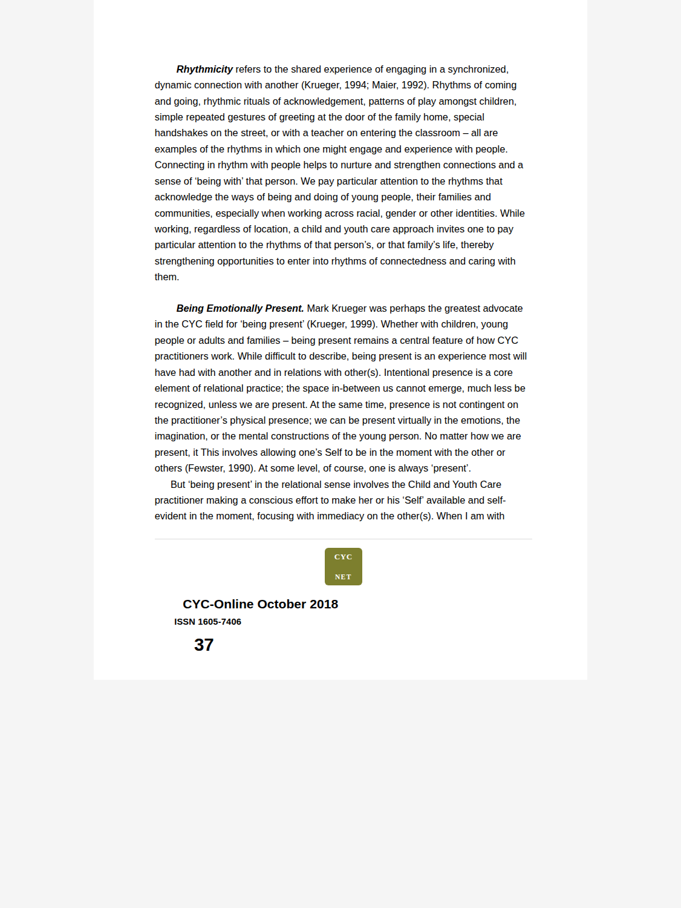Rhythmicity refers to the shared experience of engaging in a synchronized, dynamic connection with another (Krueger, 1994; Maier, 1992). Rhythms of coming and going, rhythmic rituals of acknowledgement, patterns of play amongst children, simple repeated gestures of greeting at the door of the family home, special handshakes on the street, or with a teacher on entering the classroom – all are examples of the rhythms in which one might engage and experience with people. Connecting in rhythm with people helps to nurture and strengthen connections and a sense of ‘being with’ that person. We pay particular attention to the rhythms that acknowledge the ways of being and doing of young people, their families and communities, especially when working across racial, gender or other identities. While working, regardless of location, a child and youth care approach invites one to pay particular attention to the rhythms of that person’s, or that family’s life, thereby strengthening opportunities to enter into rhythms of connectedness and caring with them.
Being Emotionally Present. Mark Krueger was perhaps the greatest advocate in the CYC field for ‘being present’ (Krueger, 1999). Whether with children, young people or adults and families – being present remains a central feature of how CYC practitioners work. While difficult to describe, being present is an experience most will have had with another and in relations with other(s). Intentional presence is a core element of relational practice; the space in-between us cannot emerge, much less be recognized, unless we are present. At the same time, presence is not contingent on the practitioner’s physical presence; we can be present virtually in the emotions, the imagination, or the mental constructions of the young person. No matter how we are present, it This involves allowing one’s Self to be in the moment with the other or others (Fewster, 1990). At some level, of course, one is always ‘present’.
But ‘being present’ in the relational sense involves the Child and Youth Care practitioner making a conscious effort to make her or his ‘Self’ available and self-evident in the moment, focusing with immediacy on the other(s). When I am with
CYC-Online October 2018
ISSN 1605-7406
37